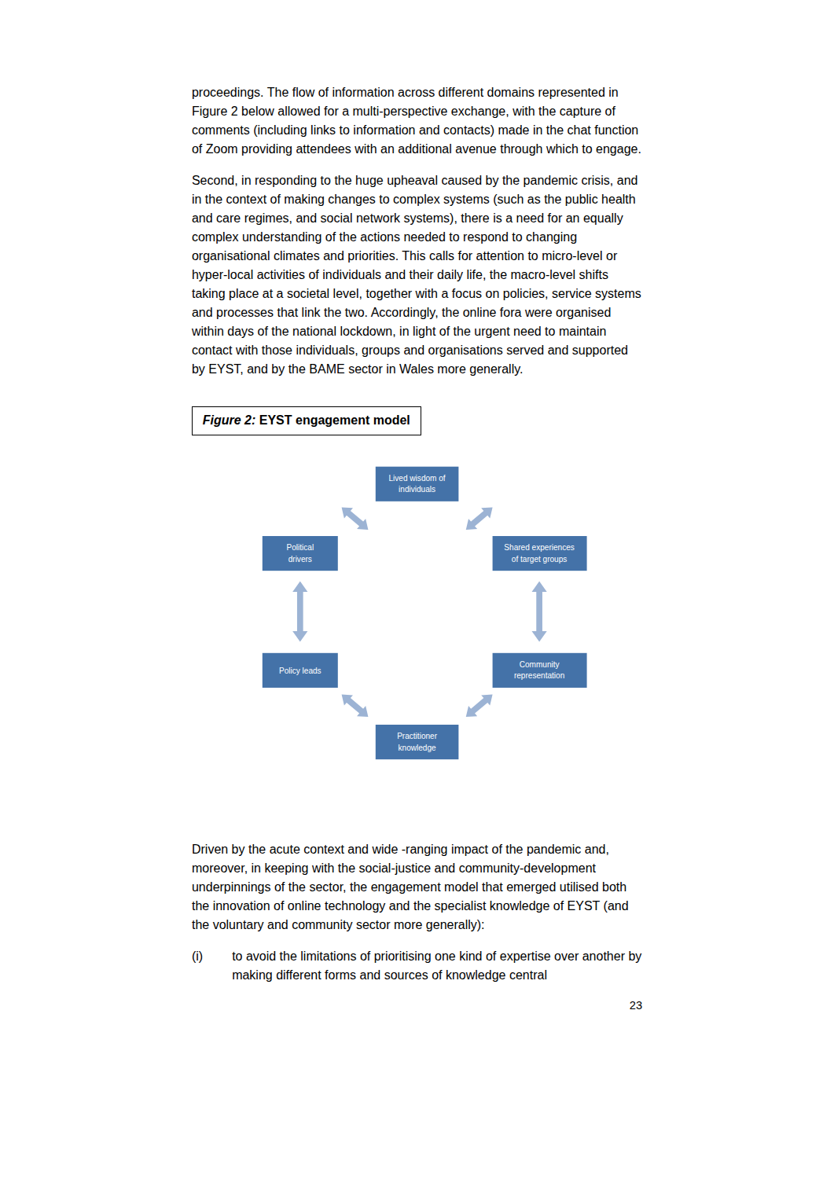proceedings. The flow of information across different domains represented in Figure 2 below allowed for a multi-perspective exchange, with the capture of comments (including links to information and contacts) made in the chat function of Zoom providing attendees with an additional avenue through which to engage.
Second, in responding to the huge upheaval caused by the pandemic crisis, and in the context of making changes to complex systems (such as the public health and care regimes, and social network systems), there is a need for an equally complex understanding of the actions needed to respond to changing organisational climates and priorities. This calls for attention to micro-level or hyper-local activities of individuals and their daily life, the macro-level shifts taking place at a societal level, together with a focus on policies, service systems and processes that link the two. Accordingly, the online fora were organised within days of the national lockdown, in light of the urgent need to maintain contact with those individuals, groups and organisations served and supported by EYST, and by the BAME sector in Wales more generally.
Figure 2: EYST engagement model
Lived wisdom of individuals Political drivers Shared experiences of target groups Policy leads Community representation Practitioner knowledge
Driven by the acute context and wide -ranging impact of the pandemic and, moreover, in keeping with the social-justice and community-development underpinnings of the sector, the engagement model that emerged utilised both the innovation of online technology and the specialist knowledge of EYST (and the voluntary and community sector more generally):
(i)
to avoid the limitations of prioritising one kind of expertise over another by making different forms and sources of knowledge central
23